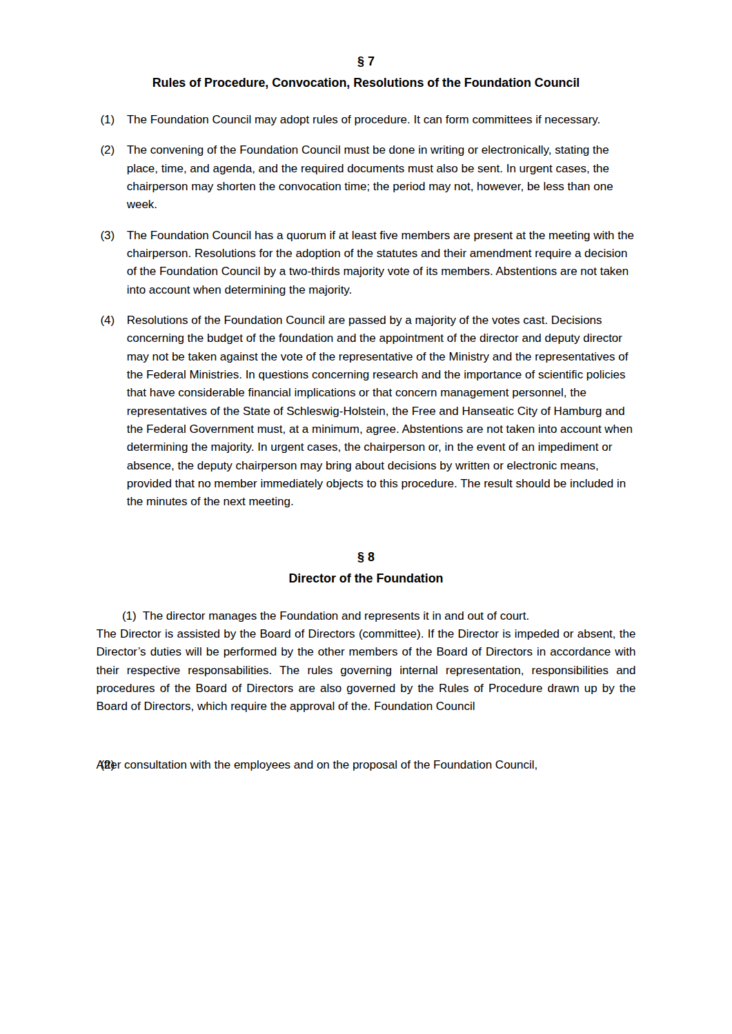§ 7
Rules of Procedure, Convocation, Resolutions of the Foundation Council
(1) The Foundation Council may adopt rules of procedure. It can form committees if necessary.
(2) The convening of the Foundation Council must be done in writing or electronically, stating the place, time, and agenda, and the required documents must also be sent. In urgent cases, the chairperson may shorten the convocation time; the period may not, however, be less than one week.
(3) The Foundation Council has a quorum if at least five members are present at the meeting with the chairperson. Resolutions for the adoption of the statutes and their amendment require a decision of the Foundation Council by a two-thirds majority vote of its members. Abstentions are not taken into account when determining the majority.
(4) Resolutions of the Foundation Council are passed by a majority of the votes cast. Decisions concerning the budget of the foundation and the appointment of the director and deputy director may not be taken against the vote of the representative of the Ministry and the representatives of the Federal Ministries. In questions concerning research and the importance of scientific policies that have considerable financial implications or that concern management personnel, the representatives of the State of Schleswig-Holstein, the Free and Hanseatic City of Hamburg and the Federal Government must, at a minimum, agree. Abstentions are not taken into account when determining the majority. In urgent cases, the chairperson or, in the event of an impediment or absence, the deputy chairperson may bring about decisions by written or electronic means, provided that no member immediately objects to this procedure. The result should be included in the minutes of the next meeting.
§ 8
Director of the Foundation
(1) The director manages the Foundation and represents it in and out of court.
The Director is assisted by the Board of Directors (committee). If the Director is impeded or absent, the Director’s duties will be performed by the other members of the Board of Directors in accordance with their respective responsabilities. The rules governing internal representation, responsibilities and procedures of the Board of Directors are also governed by the Rules of Procedure drawn up by the Board of Directors, which require the approval of the. Foundation Council
(2) After consultation with the employees and on the proposal of the Foundation Council,